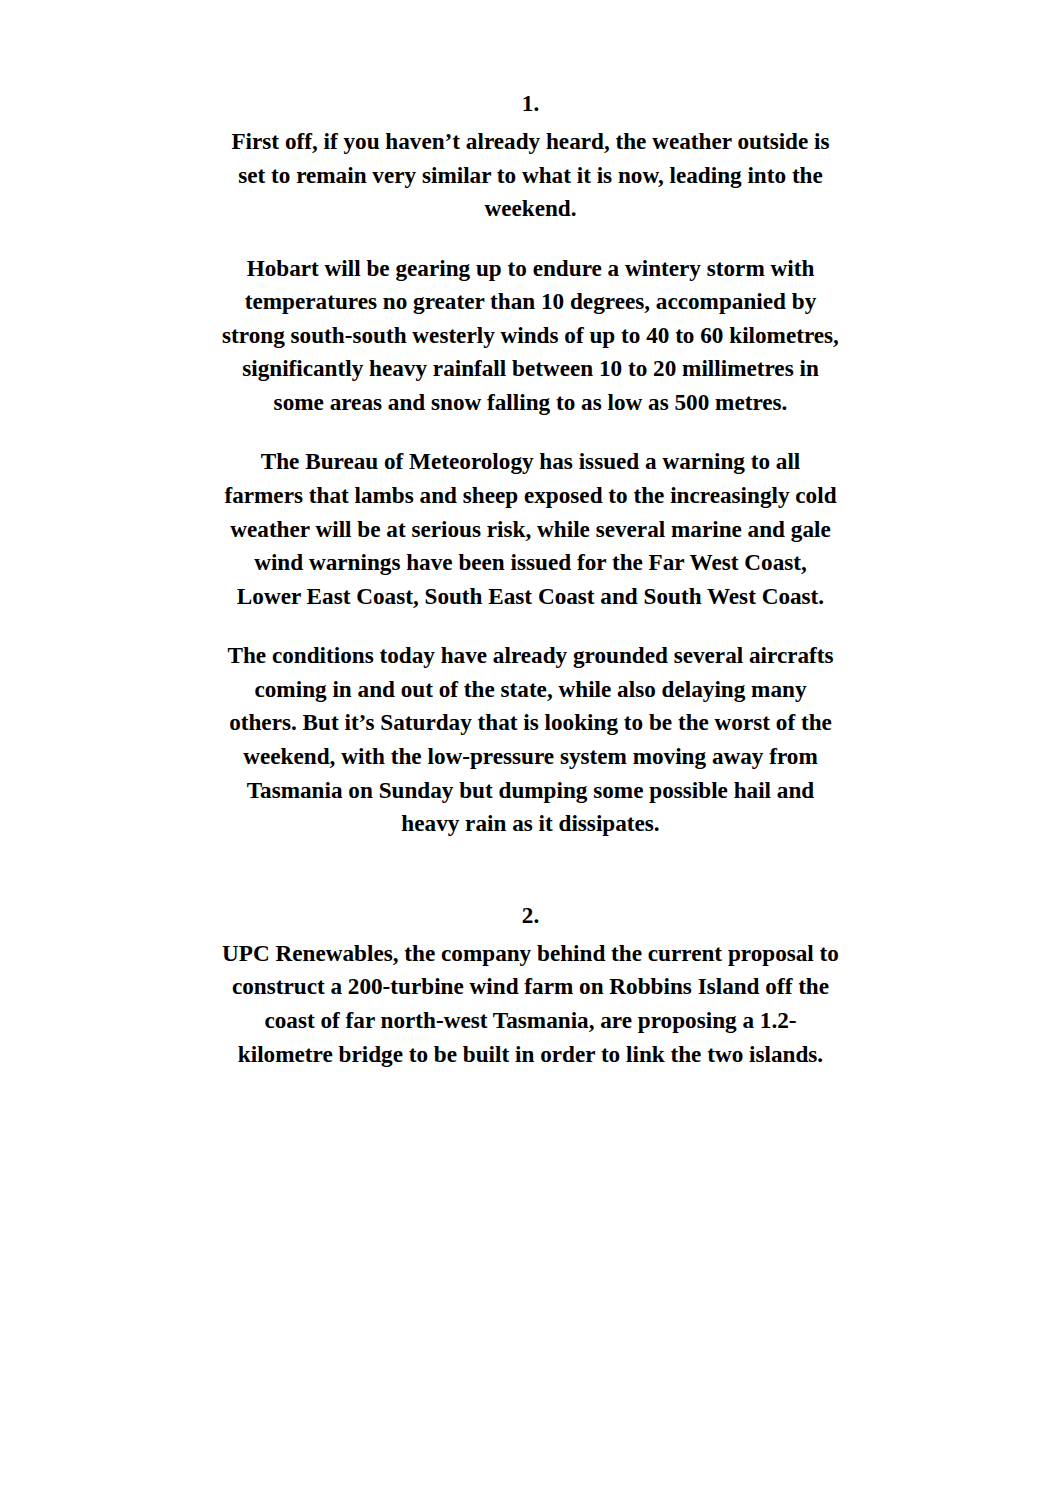1.
First off, if you haven’t already heard, the weather outside is set to remain very similar to what it is now, leading into the weekend.
Hobart will be gearing up to endure a wintery storm with temperatures no greater than 10 degrees, accompanied by strong south-south westerly winds of up to 40 to 60 kilometres, significantly heavy rainfall between 10 to 20 millimetres in some areas and snow falling to as low as 500 metres.
The Bureau of Meteorology has issued a warning to all farmers that lambs and sheep exposed to the increasingly cold weather will be at serious risk, while several marine and gale wind warnings have been issued for the Far West Coast, Lower East Coast, South East Coast and South West Coast.
The conditions today have already grounded several aircrafts coming in and out of the state, while also delaying many others. But it’s Saturday that is looking to be the worst of the weekend, with the low-pressure system moving away from Tasmania on Sunday but dumping some possible hail and heavy rain as it dissipates.
2.
UPC Renewables, the company behind the current proposal to construct a 200-turbine wind farm on Robbins Island off the coast of far north-west Tasmania, are proposing a 1.2-kilometre bridge to be built in order to link the two islands.